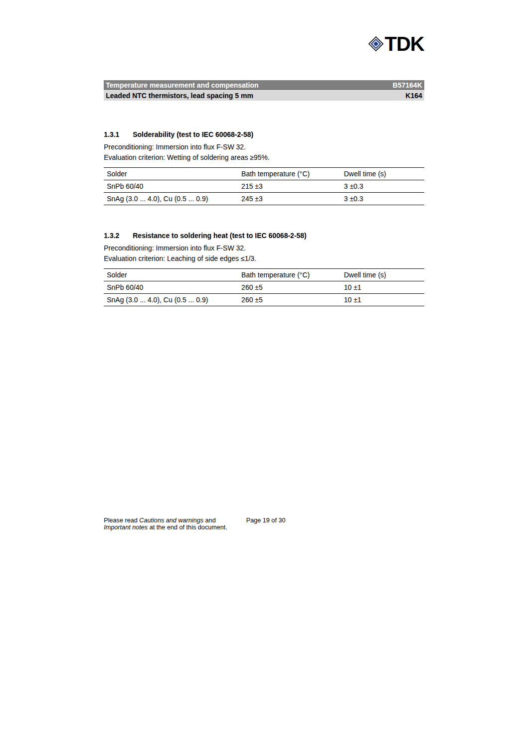TDK
Temperature measurement and compensation B57164K
Leaded NTC thermistors, lead spacing 5 mm K164
1.3.1 Solderability (test to IEC 60068-2-58)
Preconditioning: Immersion into flux F-SW 32.
Evaluation criterion: Wetting of soldering areas ≥95%.
| Solder | Bath temperature (°C) | Dwell time (s) |
| SnPb 60/40 | 215 ±3 | 3 ±0.3 |
| SnAg (3.0 ... 4.0), Cu (0.5 ... 0.9) | 245 ±3 | 3 ±0.3 |
1.3.2 Resistance to soldering heat (test to IEC 60068-2-58)
Preconditioning: Immersion into flux F-SW 32.
Evaluation criterion: Leaching of side edges ≤1/3.
| Solder | Bath temperature (°C) | Dwell time (s) |
| SnPb 60/40 | 260 ±5 | 10 ±1 |
| SnAg (3.0 ... 4.0), Cu (0.5 ... 0.9) | 260 ±5 | 10 ±1 |
Please read Cautions and warnings and
Important notes at the end of this document.
Page 19 of 30